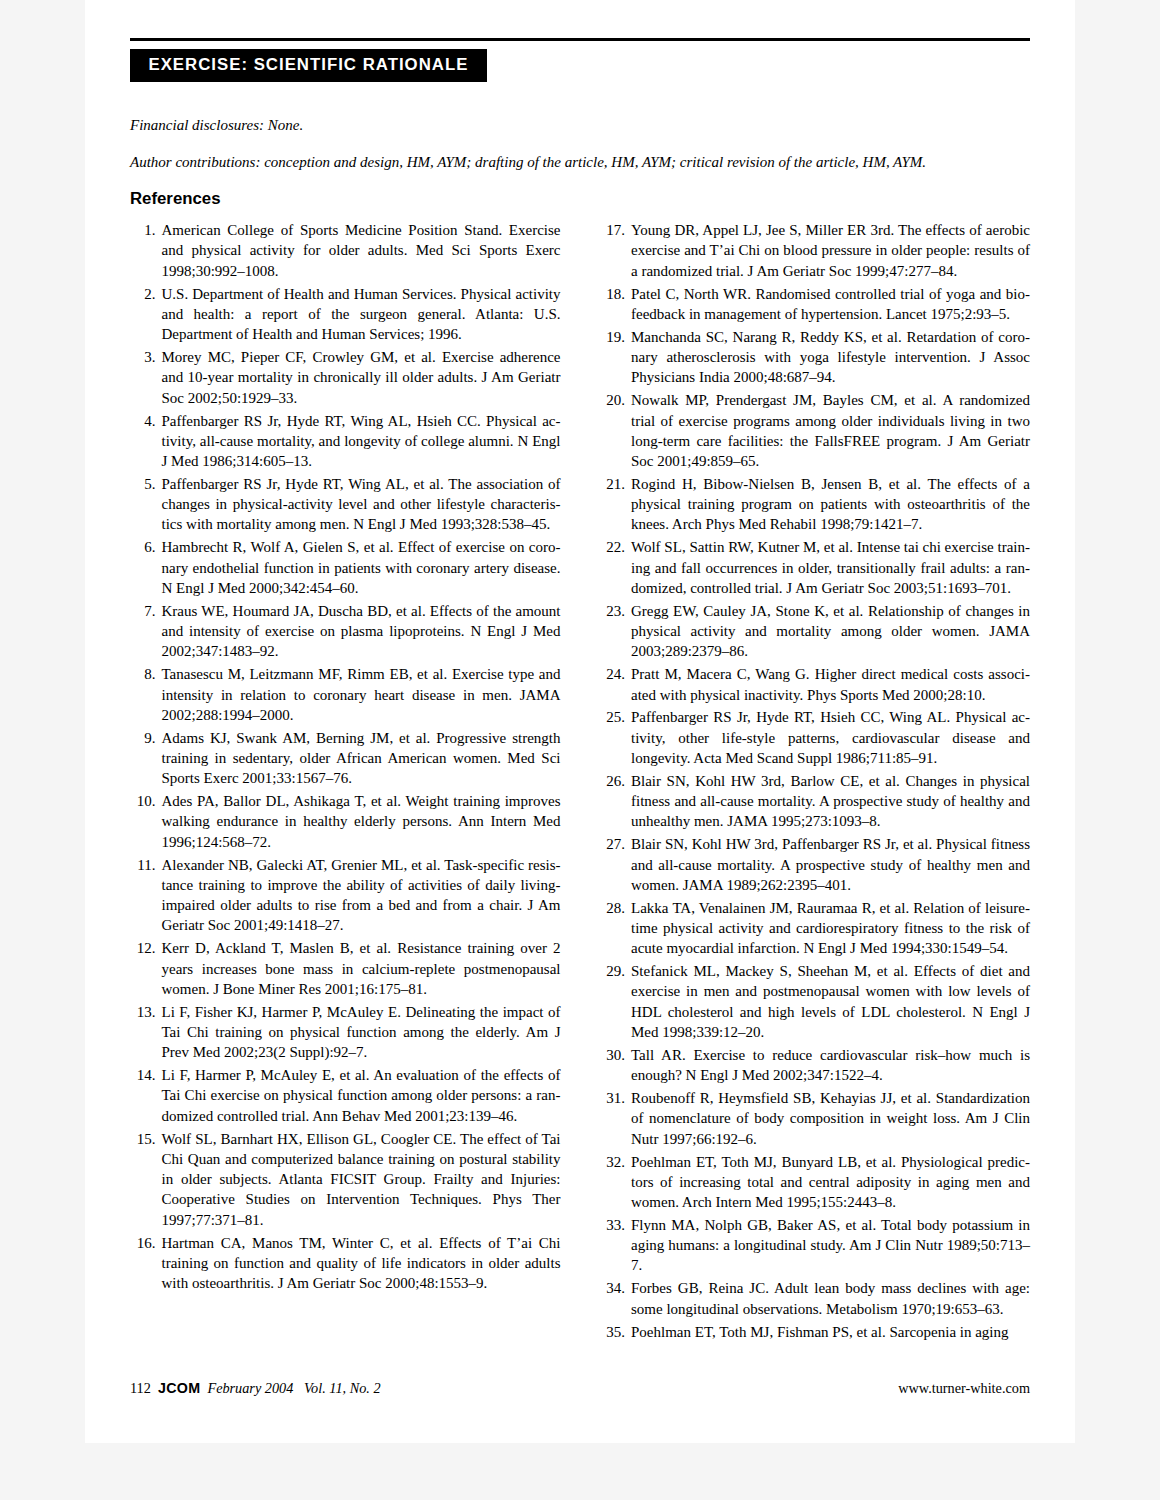EXERCISE: SCIENTIFIC RATIONALE
Financial disclosures: None.
Author contributions: conception and design, HM, AYM; drafting of the article, HM, AYM; critical revision of the article, HM, AYM.
References
American College of Sports Medicine Position Stand. Exercise and physical activity for older adults. Med Sci Sports Exerc 1998;30:992–1008.
U.S. Department of Health and Human Services. Physical activity and health: a report of the surgeon general. Atlanta: U.S. Department of Health and Human Services; 1996.
Morey MC, Pieper CF, Crowley GM, et al. Exercise adherence and 10-year mortality in chronically ill older adults. J Am Geriatr Soc 2002;50:1929–33.
Paffenbarger RS Jr, Hyde RT, Wing AL, Hsieh CC. Physical activity, all-cause mortality, and longevity of college alumni. N Engl J Med 1986;314:605–13.
Paffenbarger RS Jr, Hyde RT, Wing AL, et al. The association of changes in physical-activity level and other lifestyle characteristics with mortality among men. N Engl J Med 1993;328:538–45.
Hambrecht R, Wolf A, Gielen S, et al. Effect of exercise on coronary endothelial function in patients with coronary artery disease. N Engl J Med 2000;342:454–60.
Kraus WE, Houmard JA, Duscha BD, et al. Effects of the amount and intensity of exercise on plasma lipoproteins. N Engl J Med 2002;347:1483–92.
Tanasescu M, Leitzmann MF, Rimm EB, et al. Exercise type and intensity in relation to coronary heart disease in men. JAMA 2002;288:1994–2000.
Adams KJ, Swank AM, Berning JM, et al. Progressive strength training in sedentary, older African American women. Med Sci Sports Exerc 2001;33:1567–76.
Ades PA, Ballor DL, Ashikaga T, et al. Weight training improves walking endurance in healthy elderly persons. Ann Intern Med 1996;124:568–72.
Alexander NB, Galecki AT, Grenier ML, et al. Task-specific resistance training to improve the ability of activities of daily living-impaired older adults to rise from a bed and from a chair. J Am Geriatr Soc 2001;49:1418–27.
Kerr D, Ackland T, Maslen B, et al. Resistance training over 2 years increases bone mass in calcium-replete postmenopausal women. J Bone Miner Res 2001;16:175–81.
Li F, Fisher KJ, Harmer P, McAuley E. Delineating the impact of Tai Chi training on physical function among the elderly. Am J Prev Med 2002;23(2 Suppl):92–7.
Li F, Harmer P, McAuley E, et al. An evaluation of the effects of Tai Chi exercise on physical function among older persons: a randomized controlled trial. Ann Behav Med 2001;23:139–46.
Wolf SL, Barnhart HX, Ellison GL, Coogler CE. The effect of Tai Chi Quan and computerized balance training on postural stability in older subjects. Atlanta FICSIT Group. Frailty and Injuries: Cooperative Studies on Intervention Techniques. Phys Ther 1997;77:371–81.
Hartman CA, Manos TM, Winter C, et al. Effects of T’ai Chi training on function and quality of life indicators in older adults with osteoarthritis. J Am Geriatr Soc 2000;48:1553–9.
Young DR, Appel LJ, Jee S, Miller ER 3rd. The effects of aerobic exercise and T’ai Chi on blood pressure in older people: results of a randomized trial. J Am Geriatr Soc 1999;47:277–84.
Patel C, North WR. Randomised controlled trial of yoga and bio-feedback in management of hypertension. Lancet 1975;2:93–5.
Manchanda SC, Narang R, Reddy KS, et al. Retardation of coronary atherosclerosis with yoga lifestyle intervention. J Assoc Physicians India 2000;48:687–94.
Nowalk MP, Prendergast JM, Bayles CM, et al. A randomized trial of exercise programs among older individuals living in two long-term care facilities: the FallsFREE program. J Am Geriatr Soc 2001;49:859–65.
Rogind H, Bibow-Nielsen B, Jensen B, et al. The effects of a physical training program on patients with osteoarthritis of the knees. Arch Phys Med Rehabil 1998;79:1421–7.
Wolf SL, Sattin RW, Kutner M, et al. Intense tai chi exercise training and fall occurrences in older, transitionally frail adults: a randomized, controlled trial. J Am Geriatr Soc 2003;51:1693–701.
Gregg EW, Cauley JA, Stone K, et al. Relationship of changes in physical activity and mortality among older women. JAMA 2003;289:2379–86.
Pratt M, Macera C, Wang G. Higher direct medical costs associated with physical inactivity. Phys Sports Med 2000;28:10.
Paffenbarger RS Jr, Hyde RT, Hsieh CC, Wing AL. Physical activity, other life-style patterns, cardiovascular disease and longevity. Acta Med Scand Suppl 1986;711:85–91.
Blair SN, Kohl HW 3rd, Barlow CE, et al. Changes in physical fitness and all-cause mortality. A prospective study of healthy and unhealthy men. JAMA 1995;273:1093–8.
Blair SN, Kohl HW 3rd, Paffenbarger RS Jr, et al. Physical fitness and all-cause mortality. A prospective study of healthy men and women. JAMA 1989;262:2395–401.
Lakka TA, Venalainen JM, Rauramaa R, et al. Relation of leisure-time physical activity and cardiorespiratory fitness to the risk of acute myocardial infarction. N Engl J Med 1994;330:1549–54.
Stefanick ML, Mackey S, Sheehan M, et al. Effects of diet and exercise in men and postmenopausal women with low levels of HDL cholesterol and high levels of LDL cholesterol. N Engl J Med 1998;339:12–20.
Tall AR. Exercise to reduce cardiovascular risk–how much is enough? N Engl J Med 2002;347:1522–4.
Roubenoff R, Heymsfield SB, Kehayias JJ, et al. Standardization of nomenclature of body composition in weight loss. Am J Clin Nutr 1997;66:192–6.
Poehlman ET, Toth MJ, Bunyard LB, et al. Physiological predictors of increasing total and central adiposity in aging men and women. Arch Intern Med 1995;155:2443–8.
Flynn MA, Nolph GB, Baker AS, et al. Total body potassium in aging humans: a longitudinal study. Am J Clin Nutr 1989;50:713–7.
Forbes GB, Reina JC. Adult lean body mass declines with age: some longitudinal observations. Metabolism 1970;19:653–63.
Poehlman ET, Toth MJ, Fishman PS, et al. Sarcopenia in aging
112 JCOM February 2004 Vol. 11, No. 2
www.turner-white.com